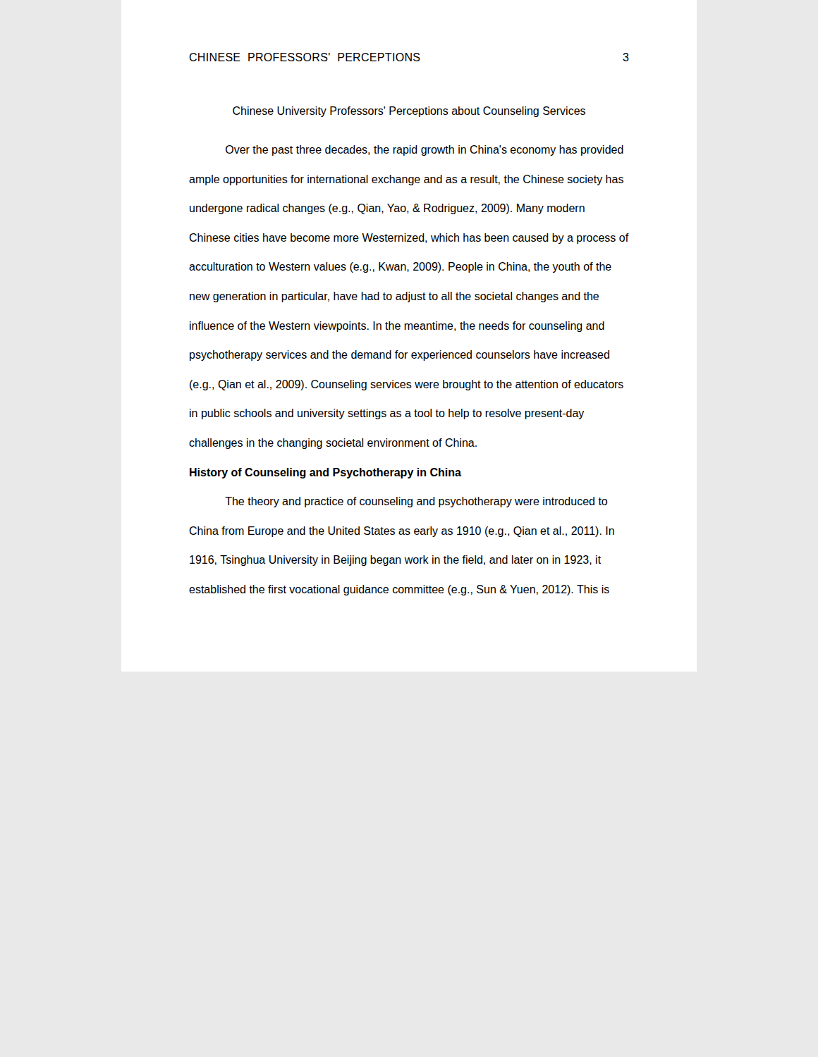Chinese Professors' Perceptions 3
Chinese University Professors' Perceptions about Counseling Services
Over the past three decades, the rapid growth in China's economy has provided ample opportunities for international exchange and as a result, the Chinese society has undergone radical changes (e.g., Qian, Yao, & Rodriguez, 2009). Many modern Chinese cities have become more Westernized, which has been caused by a process of acculturation to Western values (e.g., Kwan, 2009). People in China, the youth of the new generation in particular, have had to adjust to all the societal changes and the influence of the Western viewpoints. In the meantime, the needs for counseling and psychotherapy services and the demand for experienced counselors have increased (e.g., Qian et al., 2009). Counseling services were brought to the attention of educators in public schools and university settings as a tool to help to resolve present-day challenges in the changing societal environment of China.
History of Counseling and Psychotherapy in China
The theory and practice of counseling and psychotherapy were introduced to China from Europe and the United States as early as 1910 (e.g., Qian et al., 2011). In 1916, Tsinghua University in Beijing began work in the field, and later on in 1923, it established the first vocational guidance committee (e.g., Sun & Yuen, 2012). This is